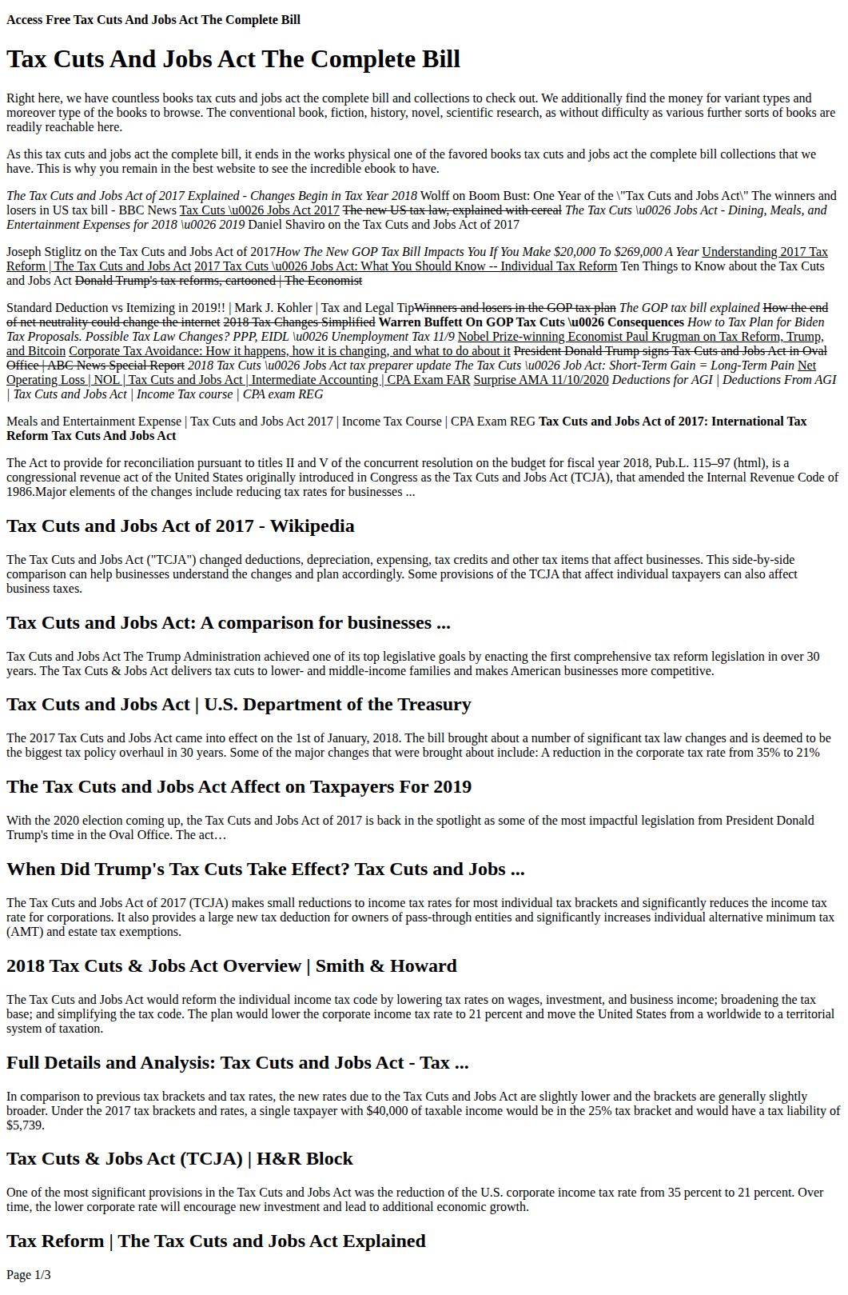Access Free Tax Cuts And Jobs Act The Complete Bill
Tax Cuts And Jobs Act The Complete Bill
Right here, we have countless books tax cuts and jobs act the complete bill and collections to check out. We additionally find the money for variant types and moreover type of the books to browse. The conventional book, fiction, history, novel, scientific research, as without difficulty as various further sorts of books are readily reachable here.
As this tax cuts and jobs act the complete bill, it ends in the works physical one of the favored books tax cuts and jobs act the complete bill collections that we have. This is why you remain in the best website to see the incredible ebook to have.
The Tax Cuts and Jobs Act of 2017 Explained - Changes Begin in Tax Year 2018 Wolff on Boom Bust: One Year of the \"Tax Cuts and Jobs Act\" The winners and losers in US tax bill - BBC News Tax Cuts \u0026 Jobs Act 2017 The new US tax law, explained with cereal The Tax Cuts \u0026 Jobs Act - Dining, Meals, and Entertainment Expenses for 2018 \u0026 2019 Daniel Shaviro on the Tax Cuts and Jobs Act of 2017
Joseph Stiglitz on the Tax Cuts and Jobs Act of 2017How The New GOP Tax Bill Impacts You If You Make $20,000 To $269,000 A Year Understanding 2017 Tax Reform | The Tax Cuts and Jobs Act 2017 Tax Cuts \u0026 Jobs Act: What You Should Know -- Individual Tax Reform Ten Things to Know about the Tax Cuts and Jobs Act Donald Trump's tax reforms, cartooned | The Economist
Standard Deduction vs Itemizing in 2019!! | Mark J. Kohler | Tax and Legal TipWinners and losers in the GOP tax plan The GOP tax bill explained How the end of net neutrality could change the internet 2018 Tax Changes Simplified Warren Buffett On GOP Tax Cuts \u0026 Consequences How to Tax Plan for Biden Tax Proposals. Possible Tax Law Changes? PPP, EIDL \u0026 Unemployment Tax 11/9 Nobel Prize-winning Economist Paul Krugman on Tax Reform, Trump, and Bitcoin Corporate Tax Avoidance: How it happens, how it is changing, and what to do about it President Donald Trump signs Tax Cuts and Jobs Act in Oval Office | ABC News Special Report 2018 Tax Cuts \u0026 Jobs Act tax preparer update The Tax Cuts \u0026 Job Act: Short-Term Gain = Long-Term Pain Net Operating Loss | NOL | Tax Cuts and Jobs Act | Intermediate Accounting | CPA Exam FAR Surprise AMA 11/10/2020 Deductions for AGI | Deductions From AGI | Tax Cuts and Jobs Act | Income Tax course | CPA exam REG
Meals and Entertainment Expense | Tax Cuts and Jobs Act 2017 | Income Tax Course | CPA Exam REG Tax Cuts and Jobs Act of 2017: International Tax Reform Tax Cuts And Jobs Act
The Act to provide for reconciliation pursuant to titles II and V of the concurrent resolution on the budget for fiscal year 2018, Pub.L. 115–97 (html), is a congressional revenue act of the United States originally introduced in Congress as the Tax Cuts and Jobs Act (TCJA), that amended the Internal Revenue Code of 1986.Major elements of the changes include reducing tax rates for businesses ...
Tax Cuts and Jobs Act of 2017 - Wikipedia
The Tax Cuts and Jobs Act ("TCJA") changed deductions, depreciation, expensing, tax credits and other tax items that affect businesses. This side-by-side comparison can help businesses understand the changes and plan accordingly. Some provisions of the TCJA that affect individual taxpayers can also affect business taxes.
Tax Cuts and Jobs Act: A comparison for businesses ...
Tax Cuts and Jobs Act The Trump Administration achieved one of its top legislative goals by enacting the first comprehensive tax reform legislation in over 30 years. The Tax Cuts & Jobs Act delivers tax cuts to lower- and middle-income families and makes American businesses more competitive.
Tax Cuts and Jobs Act | U.S. Department of the Treasury
The 2017 Tax Cuts and Jobs Act came into effect on the 1st of January, 2018. The bill brought about a number of significant tax law changes and is deemed to be the biggest tax policy overhaul in 30 years. Some of the major changes that were brought about include: A reduction in the corporate tax rate from 35% to 21%
The Tax Cuts and Jobs Act Affect on Taxpayers For 2019
With the 2020 election coming up, the Tax Cuts and Jobs Act of 2017 is back in the spotlight as some of the most impactful legislation from President Donald Trump's time in the Oval Office. The act…
When Did Trump's Tax Cuts Take Effect? Tax Cuts and Jobs ...
The Tax Cuts and Jobs Act of 2017 (TCJA) makes small reductions to income tax rates for most individual tax brackets and significantly reduces the income tax rate for corporations. It also provides a large new tax deduction for owners of pass-through entities and significantly increases individual alternative minimum tax (AMT) and estate tax exemptions.
2018 Tax Cuts & Jobs Act Overview | Smith & Howard
The Tax Cuts and Jobs Act would reform the individual income tax code by lowering tax rates on wages, investment, and business income; broadening the tax base; and simplifying the tax code. The plan would lower the corporate income tax rate to 21 percent and move the United States from a worldwide to a territorial system of taxation.
Full Details and Analysis: Tax Cuts and Jobs Act - Tax ...
In comparison to previous tax brackets and tax rates, the new rates due to the Tax Cuts and Jobs Act are slightly lower and the brackets are generally slightly broader. Under the 2017 tax brackets and rates, a single taxpayer with $40,000 of taxable income would be in the 25% tax bracket and would have a tax liability of $5,739.
Tax Cuts & Jobs Act (TCJA) | H&R Block
One of the most significant provisions in the Tax Cuts and Jobs Act was the reduction of the U.S. corporate income tax rate from 35 percent to 21 percent. Over time, the lower corporate rate will encourage new investment and lead to additional economic growth.
Tax Reform | The Tax Cuts and Jobs Act Explained
Page 1/3